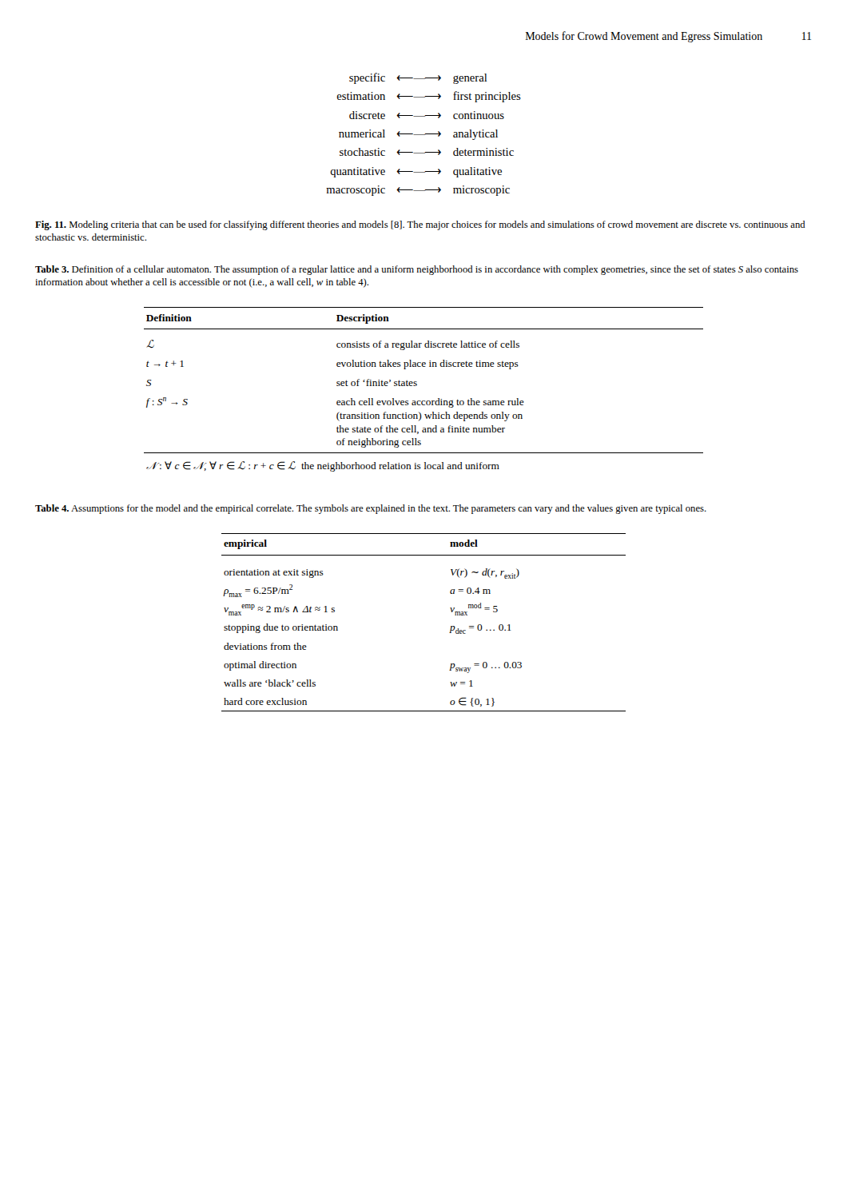Models for Crowd Movement and Egress Simulation 11
| specific | ⟵—⟶ | general |
| estimation | ⟵—⟶ | first principles |
| discrete | ⟵—⟶ | continuous |
| numerical | ⟵—⟶ | analytical |
| stochastic | ⟵—⟶ | deterministic |
| quantitative | ⟵—⟶ | qualitative |
| macroscopic | ⟵—⟶ | microscopic |
Fig. 11. Modeling criteria that can be used for classifying different theories and models [8]. The major choices for models and simulations of crowd movement are discrete vs. continuous and stochastic vs. deterministic.
Table 3. Definition of a cellular automaton. The assumption of a regular lattice and a uniform neighborhood is in accordance with complex geometries, since the set of states S also contains information about whether a cell is accessible or not (i.e., a wall cell, w in table 4).
| Definition | Description |
| --- | --- |
| ℒ | consists of a regular discrete lattice of cells |
| t → t + 1 | evolution takes place in discrete time steps |
| S | set of ‘finite’ states |
| f : S n → S | each cell evolves according to the same rule (transition function) which depends only on the state of the cell, and a finite number of neighboring cells |
| 𝒩 : ∀ c ∈ 𝒩 , ∀ r ∈ ℒ : r + c ∈ ℒ the neighborhood relation is local and uniform |
Table 4. Assumptions for the model and the empirical correlate. The symbols are explained in the text. The parameters can vary and the values given are typical ones.
| empirical | model |
| --- | --- |
| orientation at exit signs | V ( r ) ∼ d ( r , r exit ) |
| ρ max = 6.25P/m 2 | a = 0.4 m |
| v max emp ≈ 2 m/s ∧ Δt ≈ 1 s | v max mod = 5 |
| stopping due to orientation | p dec = 0 … 0.1 |
| deviations from the | |
| optimal direction | p sway = 0 … 0.03 |
| walls are ‘black’ cells | w = 1 |
| hard core exclusion | o ∈ {0, 1} |